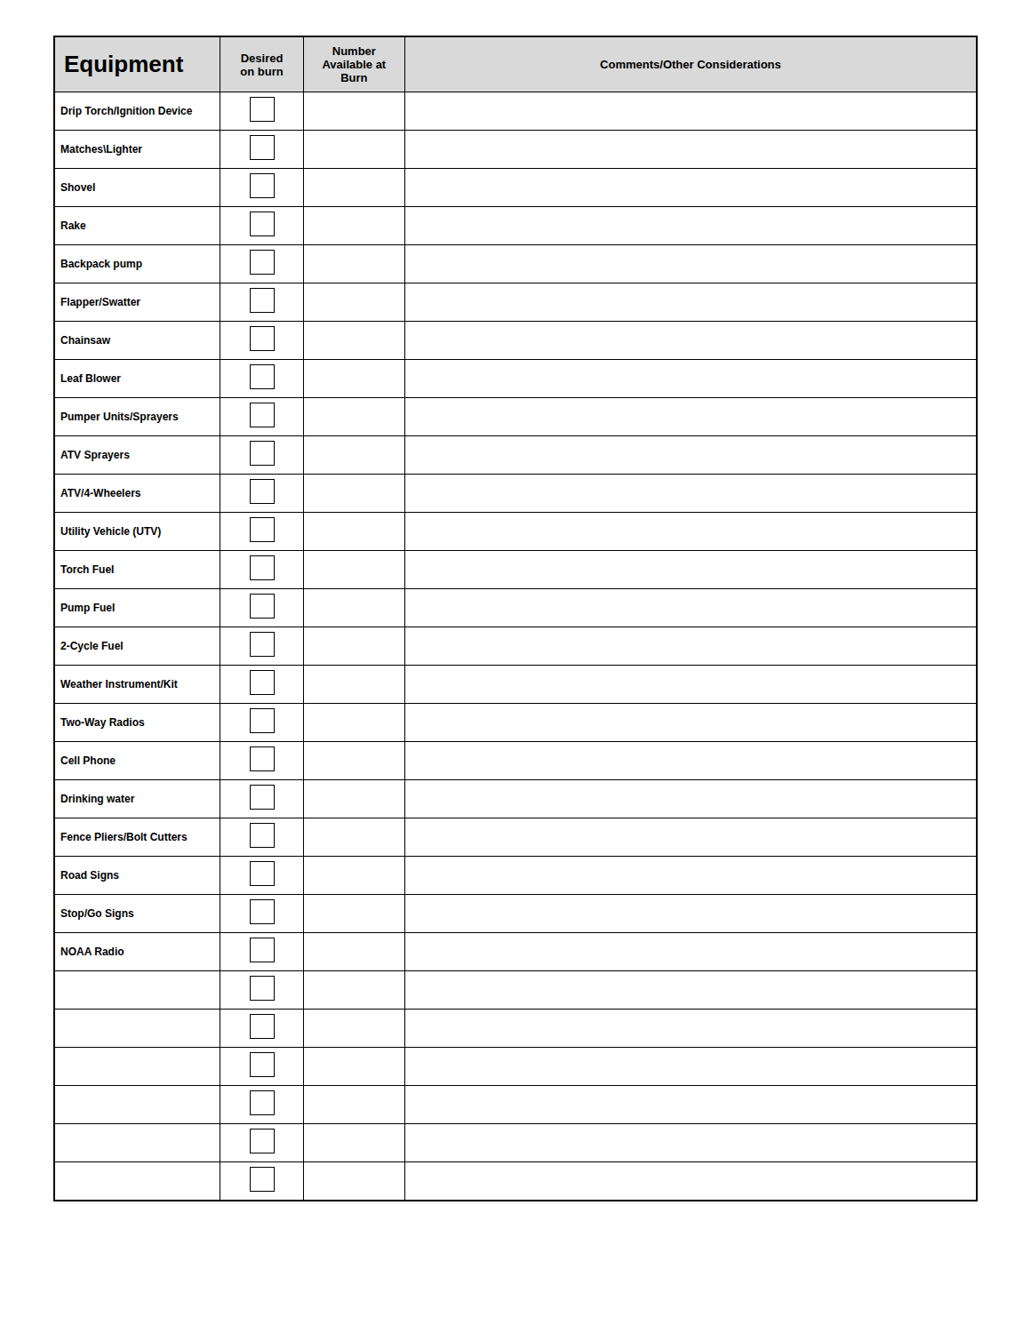| Equipment | Desired on burn | Number Available at Burn | Comments/Other Considerations |
| --- | --- | --- | --- |
| Drip Torch/Ignition Device | | | |
| Matches\Lighter | | | |
| Shovel | | | |
| Rake | | | |
| Backpack pump | | | |
| Flapper/Swatter | | | |
| Chainsaw | | | |
| Leaf Blower | | | |
| Pumper Units/Sprayers | | | |
| ATV Sprayers | | | |
| ATV/4-Wheelers | | | |
| Utility Vehicle (UTV) | | | |
| Torch Fuel | | | |
| Pump Fuel | | | |
| 2-Cycle Fuel | | | |
| Weather Instrument/Kit | | | |
| Two-Way Radios | | | |
| Cell Phone | | | |
| Drinking water | | | |
| Fence Pliers/Bolt Cutters | | | |
| Road Signs | | | |
| Stop/Go Signs | | | |
| NOAA Radio | | | |